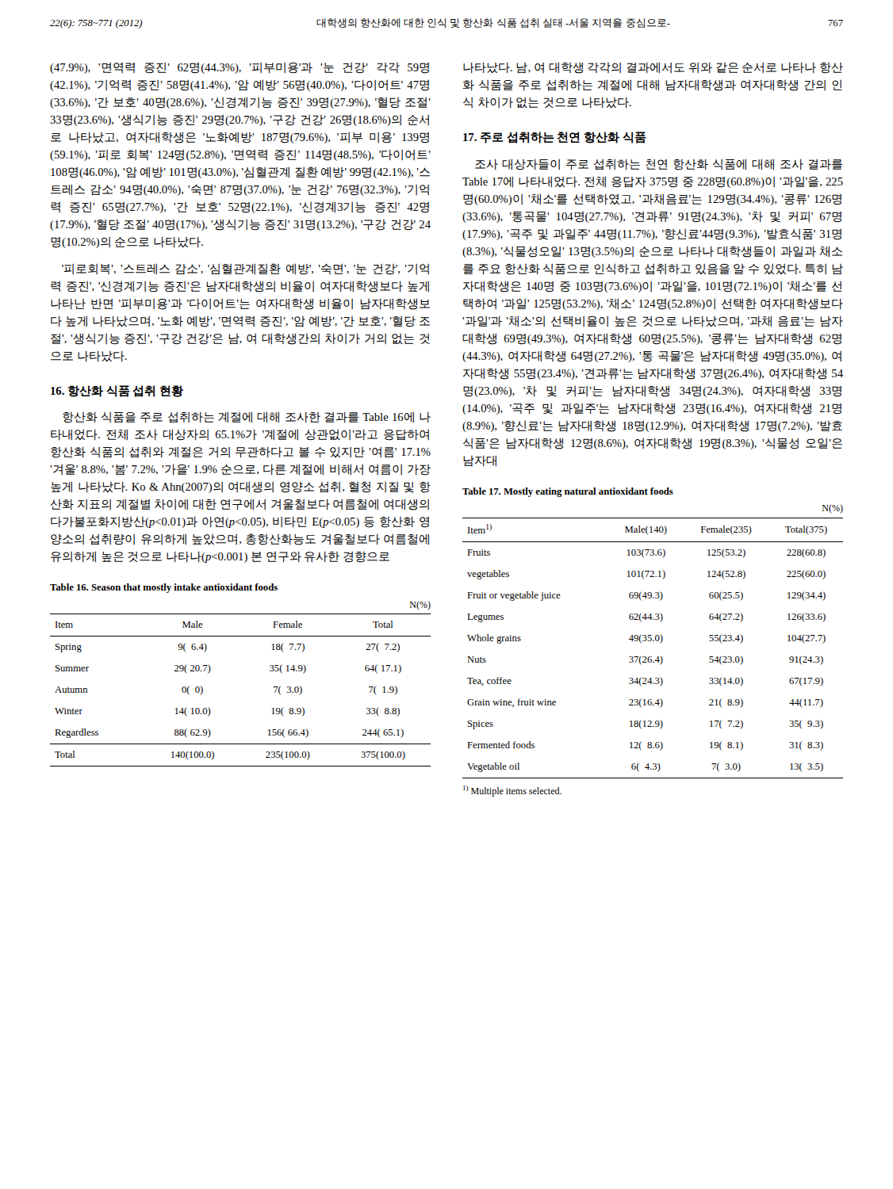22(6): 758~771 (2012) 대학생의 항산화에 대한 인식 및 항산화 식품 섭취 실태 -서울 지역을 중심으로- 767
(47.9%), '면역력 증진' 62명(44.3%), '피부미용'과 '눈 건강' 각각 59명 (42.1%), '기억력 증진' 58명(41.4%), '암 예방' 56명(40.0%), '다이어트' 47명(33.6%), '간 보호' 40명(28.6%), '신경계기능 증진' 39명(27.9%), '혈당 조절' 33명(23.6%), '생식기능 증진' 29명(20.7%), '구강 건강' 26명(18.6%)의 순서로 나타났고, 여자대학생은 '노화예방' 187명(79.6%), '피부 미용' 139명(59.1%), '피로 회복' 124명(52.8%), '면역력 증진' 114명(48.5%), '다이어트' 108명(46.0%), '암 예방' 101명(43.0%), '심혈관계 질환 예방' 99명(42.1%), '스트레스 감소' 94명(40.0%), '숙면' 87명(37.0%), '눈 건강' 76명(32.3%), '기억력 증진' 65명(27.7%), '간 보호' 52명(22.1%), '신경계3기능 증진' 42명(17.9%), '혈당 조절' 40명(17%), '생식기능 증진' 31명(13.2%), '구강 건강' 24명(10.2%)의 순으로 나타났다.
'피로회복', '스트레스 감소', '심혈관계질환 예방', '숙면', '눈 건강', '기억력 증진', '신경계기능 증진'은 남자대학생의 비율이 여자대학생보다 높게 나타난 반면 '피부미용'과 '다이어트'는 여자대학생 비율이 남자대학생보다 높게 나타났으며, '노화 예방', '면역력 증진', '암 예방', '간 보호', '혈당 조절', '생식기능 증진', '구강 건강'은 남, 여 대학생간의 차이가 거의 없는 것으로 나타났다.
16. 항산화 식품 섭취 현황
항산화 식품을 주로 섭취하는 계절에 대해 조사한 결과를 Table 16에 나타내었다. 전체 조사 대상자의 65.1%가 '계절에 상관없이'라고 응답하여 항산화 식품의 섭취와 계절은 거의 무관하다고 볼 수 있지만 '여름' 17.1% '겨울' 8.8%, '봄' 7.2%, '가을' 1.9% 순으로, 다른 계절에 비해서 여름이 가장 높게 나타났다. Ko & Ahn(2007)의 여대생의 영양소 섭취, 혈청 지질 및 항산화 지표의 계절별 차이에 대한 연구에서 겨울철보다 여름철에 여대생의 다가불포화지방산(p<0.01)과 아연(p<0.05), 비타민 E(p<0.05) 등 항산화 영양소의 섭취량이 유의하게 높았으며, 총항산화능도 겨울철보다 여름철에 유의하게 높은 것으로 나타나(p<0.001) 본 연구와 유사한 경향으로
Table 16. Season that mostly intake antioxidant foods
N(%)
| Item | Male | Female | Total |
| --- | --- | --- | --- |
| Spring | 9( 6.4) | 18( 7.7) | 27( 7.2) |
| Summer | 29( 20.7) | 35( 14.9) | 64( 17.1) |
| Autumn | 0( 0) | 7( 3.0) | 7( 1.9) |
| Winter | 14( 10.0) | 19( 8.9) | 33( 8.8) |
| Regardless | 88( 62.9) | 156( 66.4) | 244( 65.1) |
| Total | 140(100.0) | 235(100.0) | 375(100.0) |
나타났다. 남, 여 대학생 각각의 결과에서도 위와 같은 순서로 나타나 항산화 식품을 주로 섭취하는 계절에 대해 남자대학생과 여자대학생 간의 인식 차이가 없는 것으로 나타났다.
17. 주로 섭취하는 천연 항산화 식품
조사 대상자들이 주로 섭취하는 천연 항산화 식품에 대해 조사 결과를 Table 17에 나타내었다. 전체 응답자 375명 중 228명(60.8%)이 '과일'을, 225명(60.0%)이 '채소'를 선택하였고, '과채음료'는 129명(34.4%), '콩류' 126명(33.6%), '통곡물' 104명(27.7%), '견과류' 91명(24.3%), '차 및 커피' 67명(17.9%), '곡주 및 과일주' 44명(11.7%), '향신료'44명(9.3%), '발효식품' 31명(8.3%), '식물성오일' 13명(3.5%)의 순으로 나타나 대학생들이 과일과 채소를 주요 항산화 식품으로 인식하고 섭취하고 있음을 알 수 있었다. 특히 남자대학생은 140명 중 103명(73.6%)이 '과일'을, 101명(72.1%)이 '채소'를 선택하여 '과일' 125명(53.2%), '채소' 124명(52.8%)이 선택한 여자대학생보다 '과일'과 '채소'의 선택비율이 높은 것으로 나타났으며, '과채 음료'는 남자대학생 69명(49.3%), 여자대학생 60명(25.5%), '콩류'는 남자대학생 62명(44.3%), 여자대학생 64명(27.2%), '통 곡물'은 남자대학생 49명(35.0%), 여자대학생 55명(23.4%), '견과류'는 남자대학생 37명(26.4%), 여자대학생 54명(23.0%), '차 및 커피'는 남자대학생 34명(24.3%), 여자대학생 33명(14.0%), '곡주 및 과일주'는 남자대학생 23명(16.4%), 여자대학생 21명(8.9%), '향신료'는 남자대학생 18명(12.9%), 여자대학생 17명(7.2%), '발효식품'은 남자대학생 12명(8.6%), 여자대학생 19명(8.3%), '식물성 오일'은 남자대
Table 17. Mostly eating natural antioxidant foods
N(%)
| Item 1) | Male(140) | Female(235) | Total(375) |
| --- | --- | --- | --- |
| Fruits | 103(73.6) | 125(53.2) | 228(60.8) |
| vegetables | 101(72.1) | 124(52.8) | 225(60.0) |
| Fruit or vegetable juice | 69(49.3) | 60(25.5) | 129(34.4) |
| Legumes | 62(44.3) | 64(27.2) | 126(33.6) |
| Whole grains | 49(35.0) | 55(23.4) | 104(27.7) |
| Nuts | 37(26.4) | 54(23.0) | 91(24.3) |
| Tea, coffee | 34(24.3) | 33(14.0) | 67(17.9) |
| Grain wine, fruit wine | 23(16.4) | 21( 8.9) | 44(11.7) |
| Spices | 18(12.9) | 17( 7.2) | 35( 9.3) |
| Fermented foods | 12( 8.6) | 19( 8.1) | 31( 8.3) |
| Vegetable oil | 6( 4.3) | 7( 3.0) | 13( 3.5) |
1) Multiple items selected.